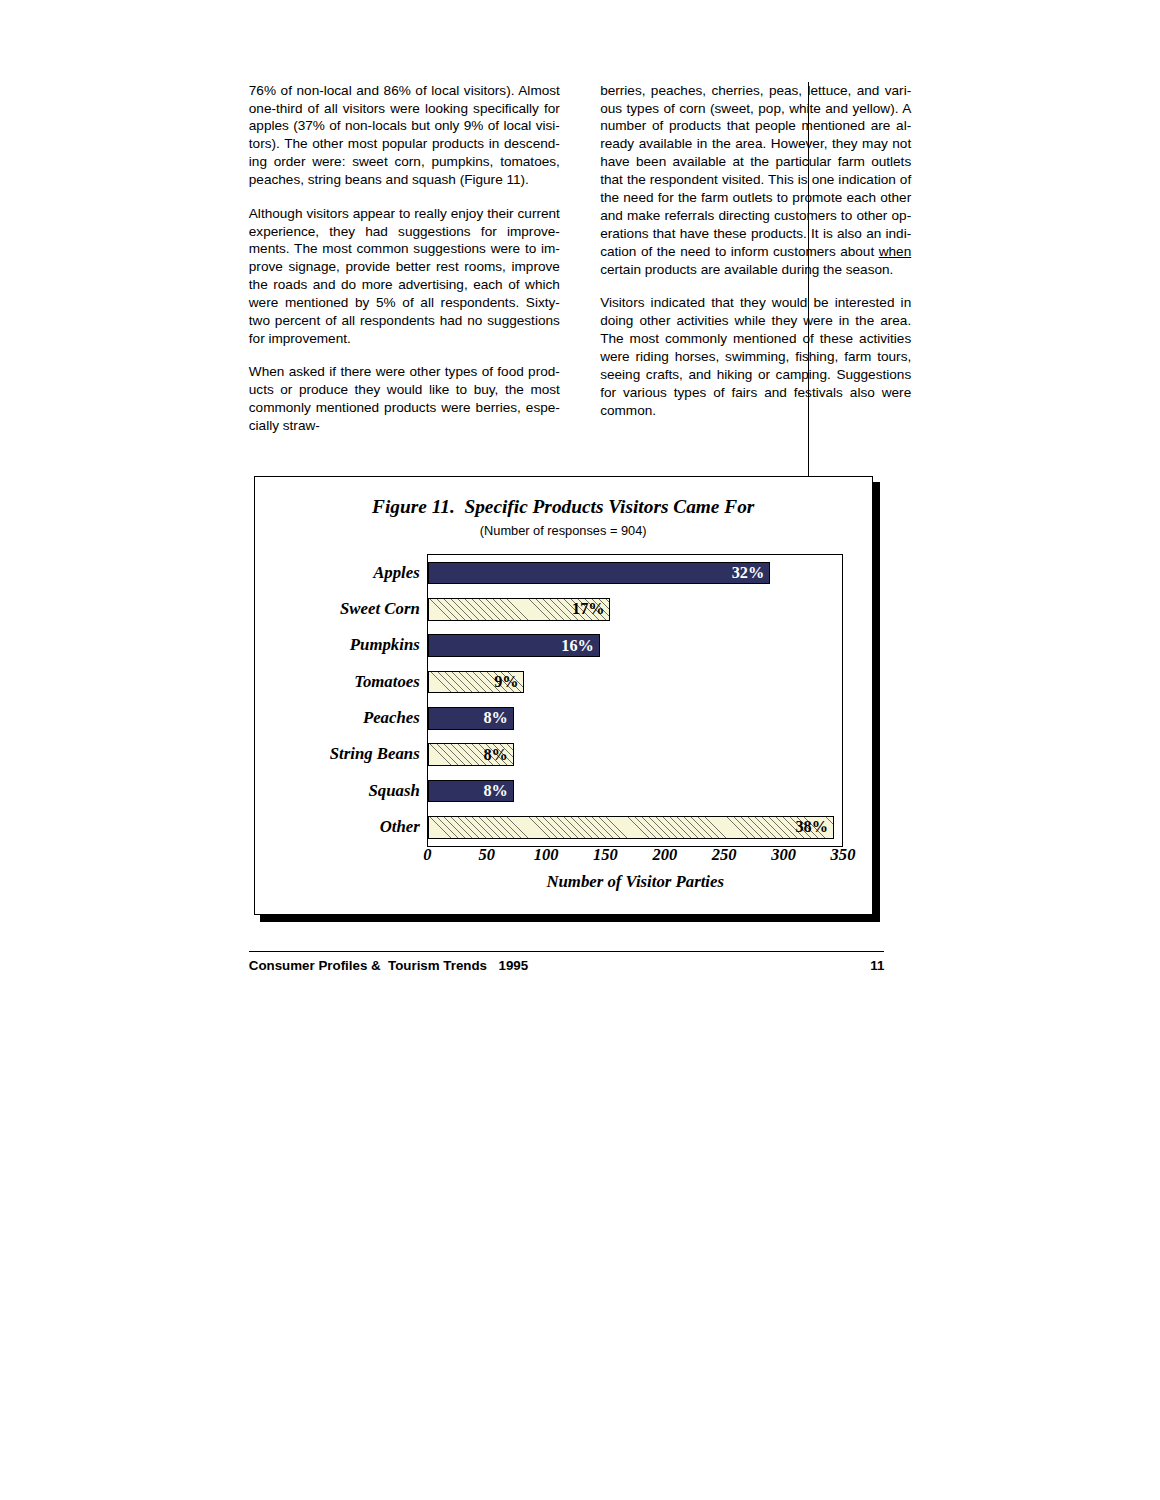76% of non-local and 86% of local visitors). Almost one-third of all visitors were looking specifically for apples (37% of non-locals but only 9% of local visitors). The other most popular products in descending order were: sweet corn, pumpkins, tomatoes, peaches, string beans and squash (Figure 11).
Although visitors appear to really enjoy their current experience, they had suggestions for improvements. The most common suggestions were to improve signage, provide better rest rooms, improve the roads and do more advertising, each of which were mentioned by 5% of all respondents. Sixty-two percent of all respondents had no suggestions for improvement.
When asked if there were other types of food products or produce they would like to buy, the most commonly mentioned products were berries, especially straw-
berries, peaches, cherries, peas, lettuce, and various types of corn (sweet, pop, white and yellow). A number of products that people mentioned are already available in the area. However, they may not have been available at the particular farm outlets that the respondent visited. This is one indication of the need for the farm outlets to promote each other and make referrals directing customers to other operations that have these products. It is also an indication of the need to inform customers about when certain products are available during the season.
Visitors indicated that they would be interested in doing other activities while they were in the area. The most commonly mentioned of these activities were riding horses, swimming, fishing, farm tours, seeing crafts, and hiking or camping. Suggestions for various types of fairs and festivals also were common.
Figure 11. Specific Products Visitors Came For
(Number of responses = 904)
Apples
32%
Sweet Corn
17%
Pumpkins
16%
Tomatoes
9%
Peaches
8%
String Beans
8%
Squash
8%
Other
38%
0 50 100 150 200 250 300 350
Number of Visitor Parties
Consumer Profiles & Tourism Trends1995
11